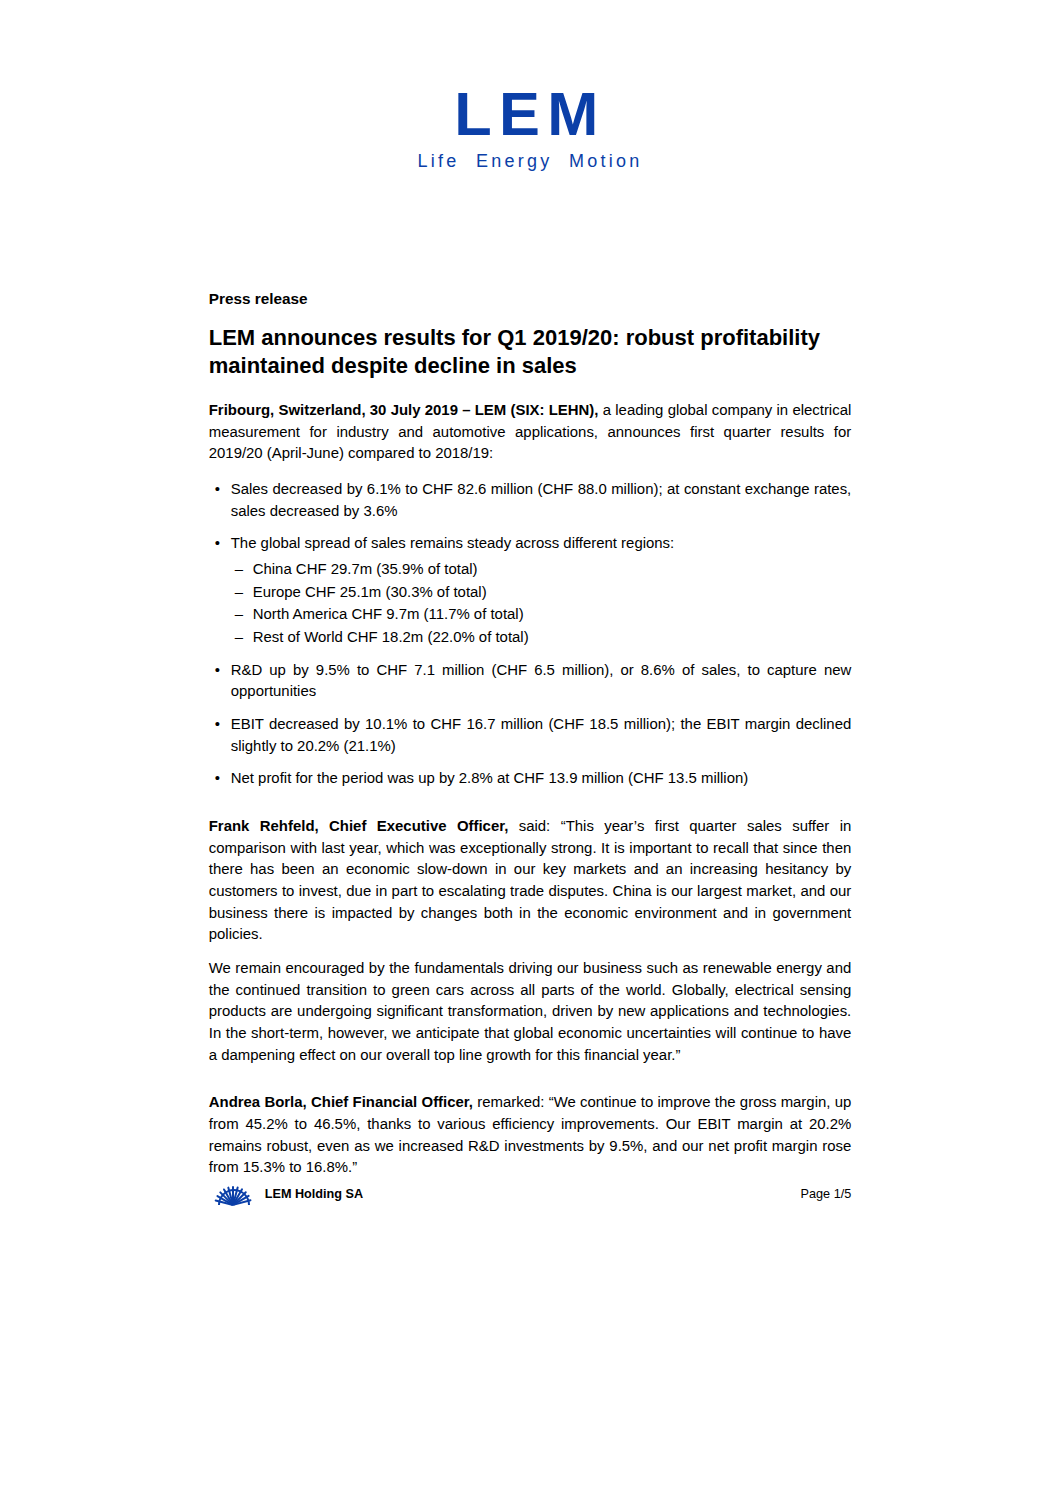LEM
Life Energy Motion
Press release
LEM announces results for Q1 2019/20: robust profitability maintained despite decline in sales
Fribourg, Switzerland, 30 July 2019 – LEM (SIX: LEHN), a leading global company in electrical measurement for industry and automotive applications, announces first quarter results for 2019/20 (April-June) compared to 2018/19:
Sales decreased by 6.1% to CHF 82.6 million (CHF 88.0 million); at constant exchange rates, sales decreased by 3.6%
The global spread of sales remains steady across different regions:
China CHF 29.7m (35.9% of total)
Europe CHF 25.1m (30.3% of total)
North America CHF 9.7m (11.7% of total)
Rest of World CHF 18.2m (22.0% of total)
R&D up by 9.5% to CHF 7.1 million (CHF 6.5 million), or 8.6% of sales, to capture new opportunities
EBIT decreased by 10.1% to CHF 16.7 million (CHF 18.5 million); the EBIT margin declined slightly to 20.2% (21.1%)
Net profit for the period was up by 2.8% at CHF 13.9 million (CHF 13.5 million)
Frank Rehfeld, Chief Executive Officer, said: “This year’s first quarter sales suffer in comparison with last year, which was exceptionally strong. It is important to recall that since then there has been an economic slow-down in our key markets and an increasing hesitancy by customers to invest, due in part to escalating trade disputes. China is our largest market, and our business there is impacted by changes both in the economic environment and in government policies.
We remain encouraged by the fundamentals driving our business such as renewable energy and the continued transition to green cars across all parts of the world. Globally, electrical sensing products are undergoing significant transformation, driven by new applications and technologies. In the short-term, however, we anticipate that global economic uncertainties will continue to have a dampening effect on our overall top line growth for this financial year.”
Andrea Borla, Chief Financial Officer, remarked: “We continue to improve the gross margin, up from 45.2% to 46.5%, thanks to various efficiency improvements. Our EBIT margin at 20.2% remains robust, even as we increased R&D investments by 9.5%, and our net profit margin rose from 15.3% to 16.8%.”
LEM Holding SA
Page 1/5